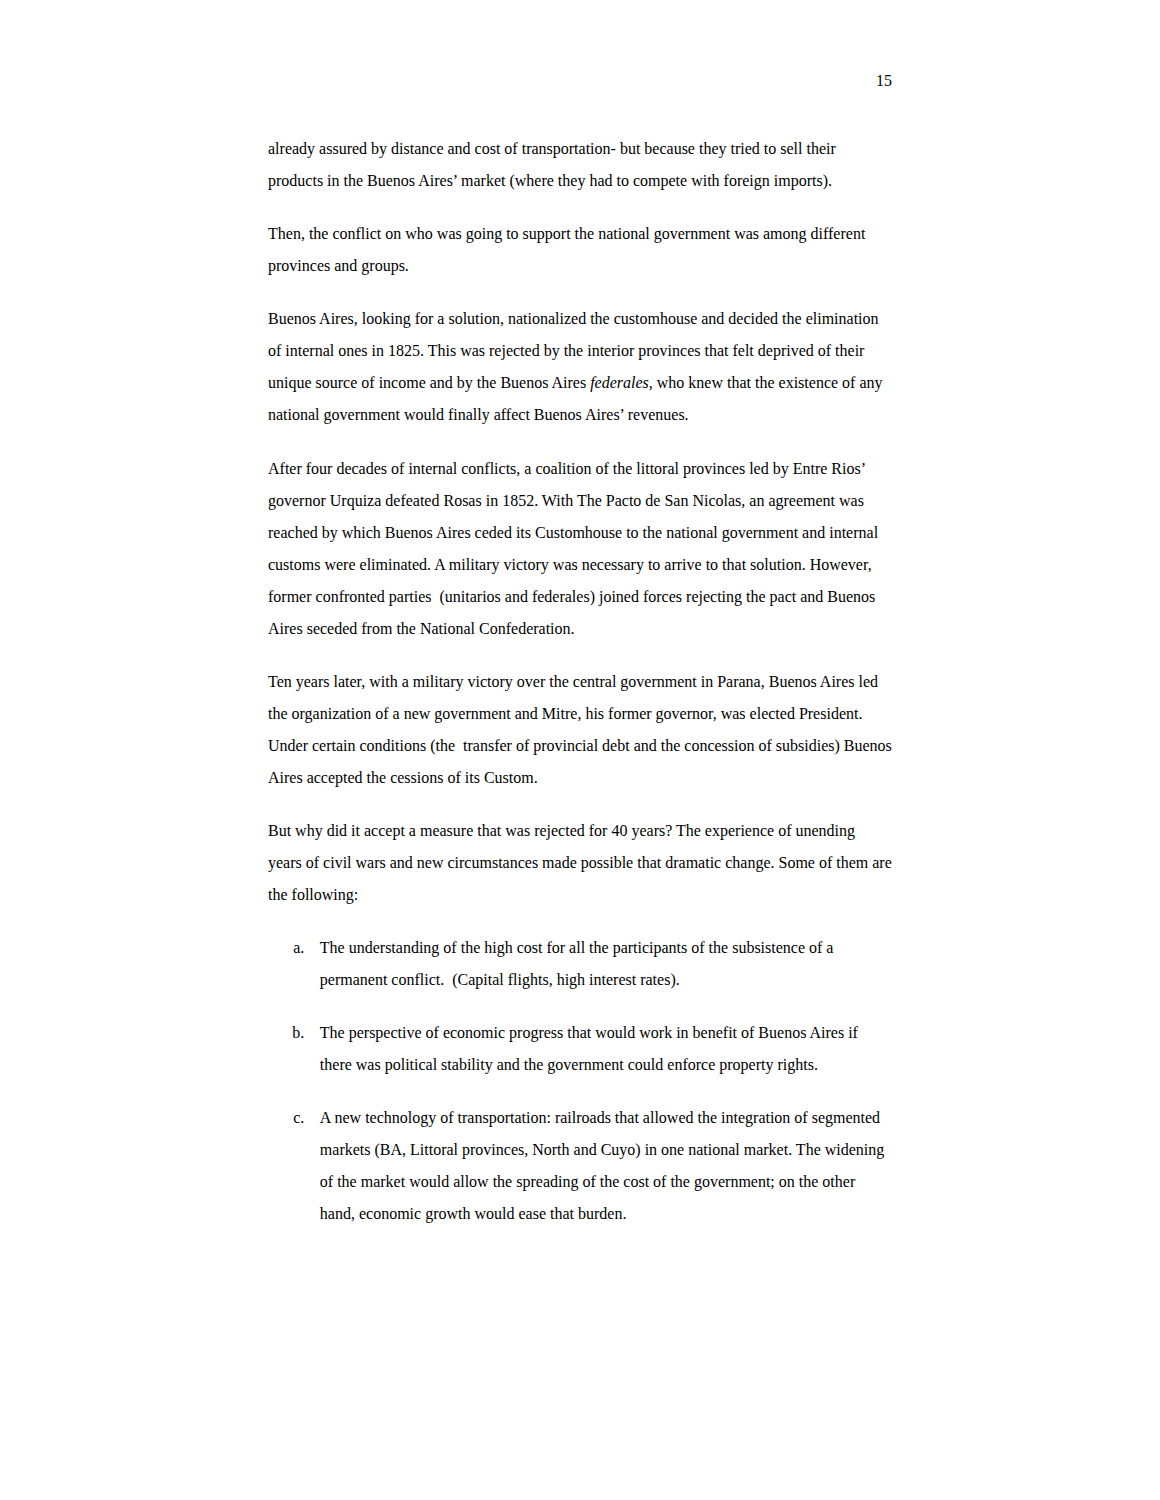15
already assured by distance and cost of transportation- but because they tried to sell their products in the Buenos Aires’ market (where they had to compete with foreign imports).
Then, the conflict on who was going to support the national government was among different provinces and groups.
Buenos Aires, looking for a solution, nationalized the customhouse and decided the elimination of internal ones in 1825. This was rejected by the interior provinces that felt deprived of their unique source of income and by the Buenos Aires federales, who knew that the existence of any national government would finally affect Buenos Aires’ revenues.
After four decades of internal conflicts, a coalition of the littoral provinces led by Entre Rios’ governor Urquiza defeated Rosas in 1852. With The Pacto de San Nicolas, an agreement was reached by which Buenos Aires ceded its Customhouse to the national government and internal customs were eliminated. A military victory was necessary to arrive to that solution. However, former confronted parties (unitarios and federales) joined forces rejecting the pact and Buenos Aires seceded from the National Confederation.
Ten years later, with a military victory over the central government in Parana, Buenos Aires led the organization of a new government and Mitre, his former governor, was elected President. Under certain conditions (the transfer of provincial debt and the concession of subsidies) Buenos Aires accepted the cessions of its Custom.
But why did it accept a measure that was rejected for 40 years? The experience of unending years of civil wars and new circumstances made possible that dramatic change. Some of them are the following:
The understanding of the high cost for all the participants of the subsistence of a permanent conflict. (Capital flights, high interest rates).
The perspective of economic progress that would work in benefit of Buenos Aires if there was political stability and the government could enforce property rights.
A new technology of transportation: railroads that allowed the integration of segmented markets (BA, Littoral provinces, North and Cuyo) in one national market. The widening of the market would allow the spreading of the cost of the government; on the other hand, economic growth would ease that burden.